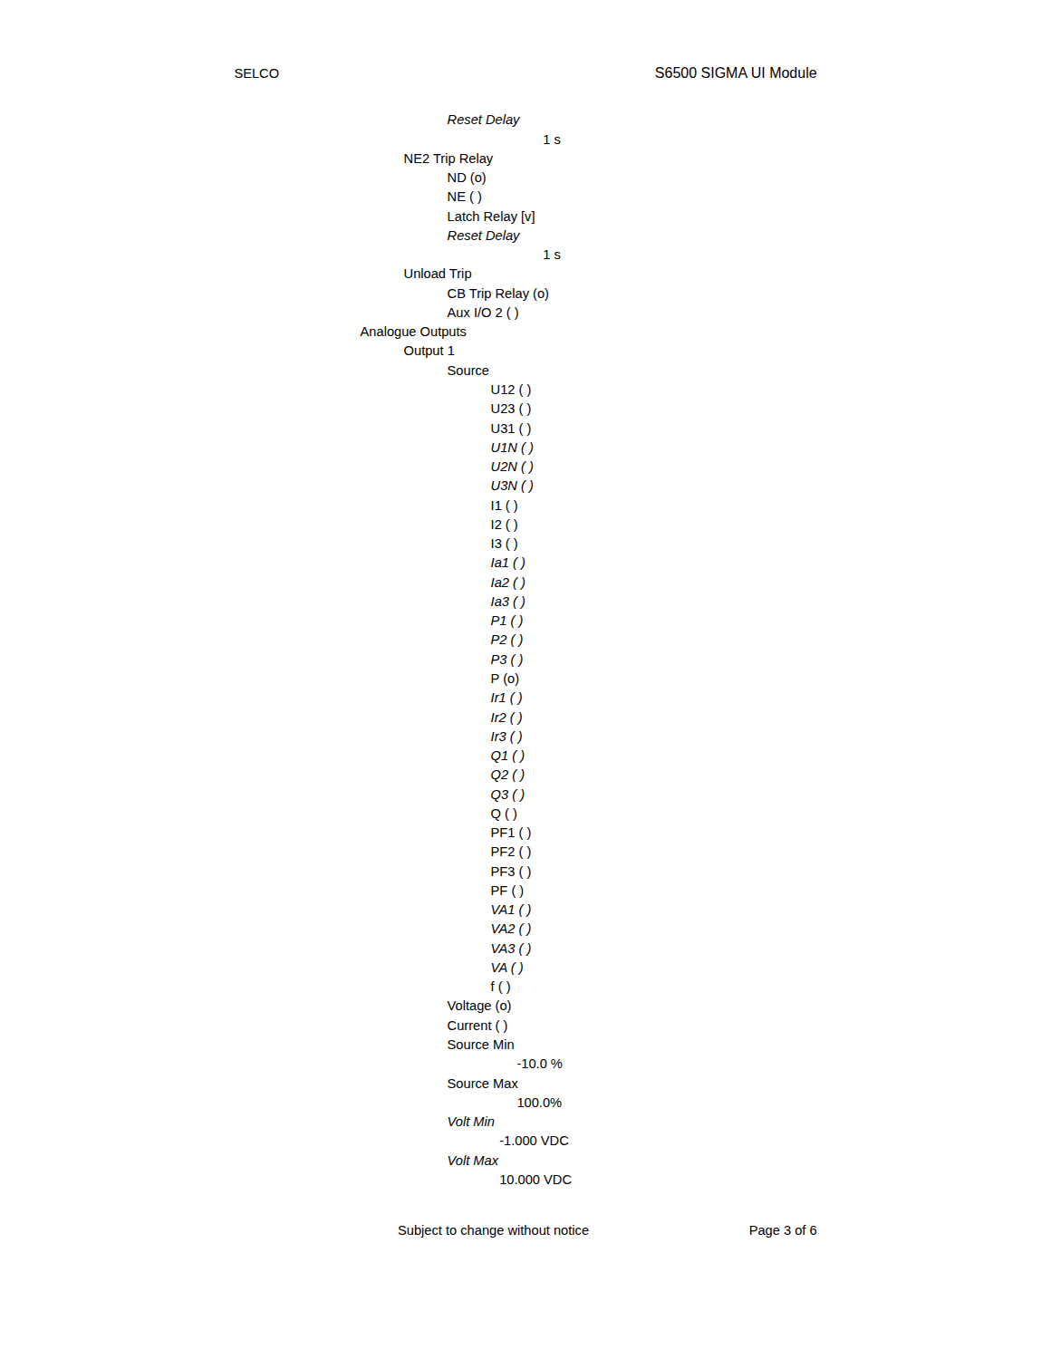SELCO
S6500 SIGMA UI Module
Reset Delay
1 s
NE2 Trip Relay
ND (o)
NE ( )
Latch Relay [v]
Reset Delay
1 s
Unload Trip
CB Trip Relay (o)
Aux I/O 2 ( )
Analogue Outputs
Output 1
Source
U12 ( )
U23 ( )
U31 ( )
U1N ( )
U2N ( )
U3N ( )
I1 ( )
I2 ( )
I3 ( )
Ia1 ( )
Ia2 ( )
Ia3 ( )
P1 ( )
P2 ( )
P3 ( )
P (o)
Ir1 ( )
Ir2 ( )
Ir3 ( )
Q1 ( )
Q2 ( )
Q3 ( )
Q ( )
PF1 ( )
PF2 ( )
PF3 ( )
PF ( )
VA1 ( )
VA2 ( )
VA3 ( )
VA ( )
f ( )
Voltage (o)
Current ( )
Source Min
-10.0 %
Source Max
100.0%
Volt Min
-1.000 VDC
Volt Max
10.000 VDC
Subject to change without notice
Page 3 of 6